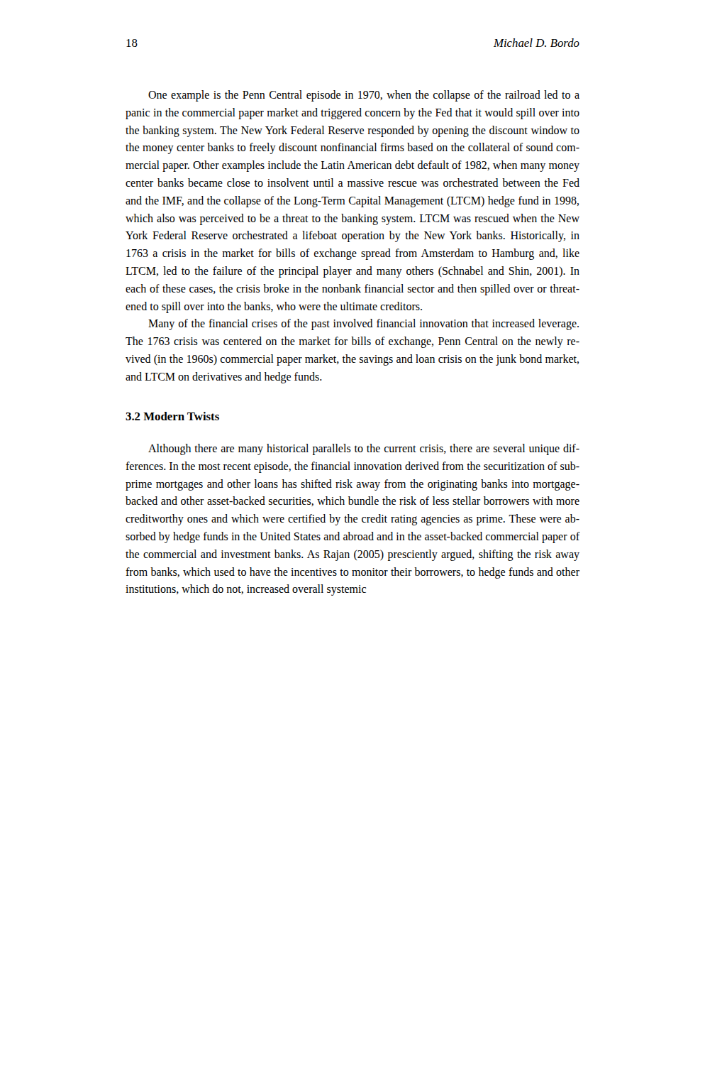18 Michael D. Bordo
One example is the Penn Central episode in 1970, when the collapse of the railroad led to a panic in the commercial paper market and triggered concern by the Fed that it would spill over into the banking system. The New York Federal Reserve responded by opening the discount window to the money center banks to freely discount nonfinancial firms based on the collateral of sound commercial paper. Other examples include the Latin American debt default of 1982, when many money center banks became close to insolvent until a massive rescue was orchestrated between the Fed and the IMF, and the collapse of the Long-Term Capital Management (LTCM) hedge fund in 1998, which also was perceived to be a threat to the banking system. LTCM was rescued when the New York Federal Reserve orchestrated a lifeboat operation by the New York banks. Historically, in 1763 a crisis in the market for bills of exchange spread from Amsterdam to Hamburg and, like LTCM, led to the failure of the principal player and many others (Schnabel and Shin, 2001). In each of these cases, the crisis broke in the nonbank financial sector and then spilled over or threatened to spill over into the banks, who were the ultimate creditors.
Many of the financial crises of the past involved financial innovation that increased leverage. The 1763 crisis was centered on the market for bills of exchange, Penn Central on the newly revived (in the 1960s) commercial paper market, the savings and loan crisis on the junk bond market, and LTCM on derivatives and hedge funds.
3.2 Modern Twists
Although there are many historical parallels to the current crisis, there are several unique differences. In the most recent episode, the financial innovation derived from the securitization of subprime mortgages and other loans has shifted risk away from the originating banks into mortgage-backed and other asset-backed securities, which bundle the risk of less stellar borrowers with more creditworthy ones and which were certified by the credit rating agencies as prime. These were absorbed by hedge funds in the United States and abroad and in the asset-backed commercial paper of the commercial and investment banks. As Rajan (2005) presciently argued, shifting the risk away from banks, which used to have the incentives to monitor their borrowers, to hedge funds and other institutions, which do not, increased overall systemic